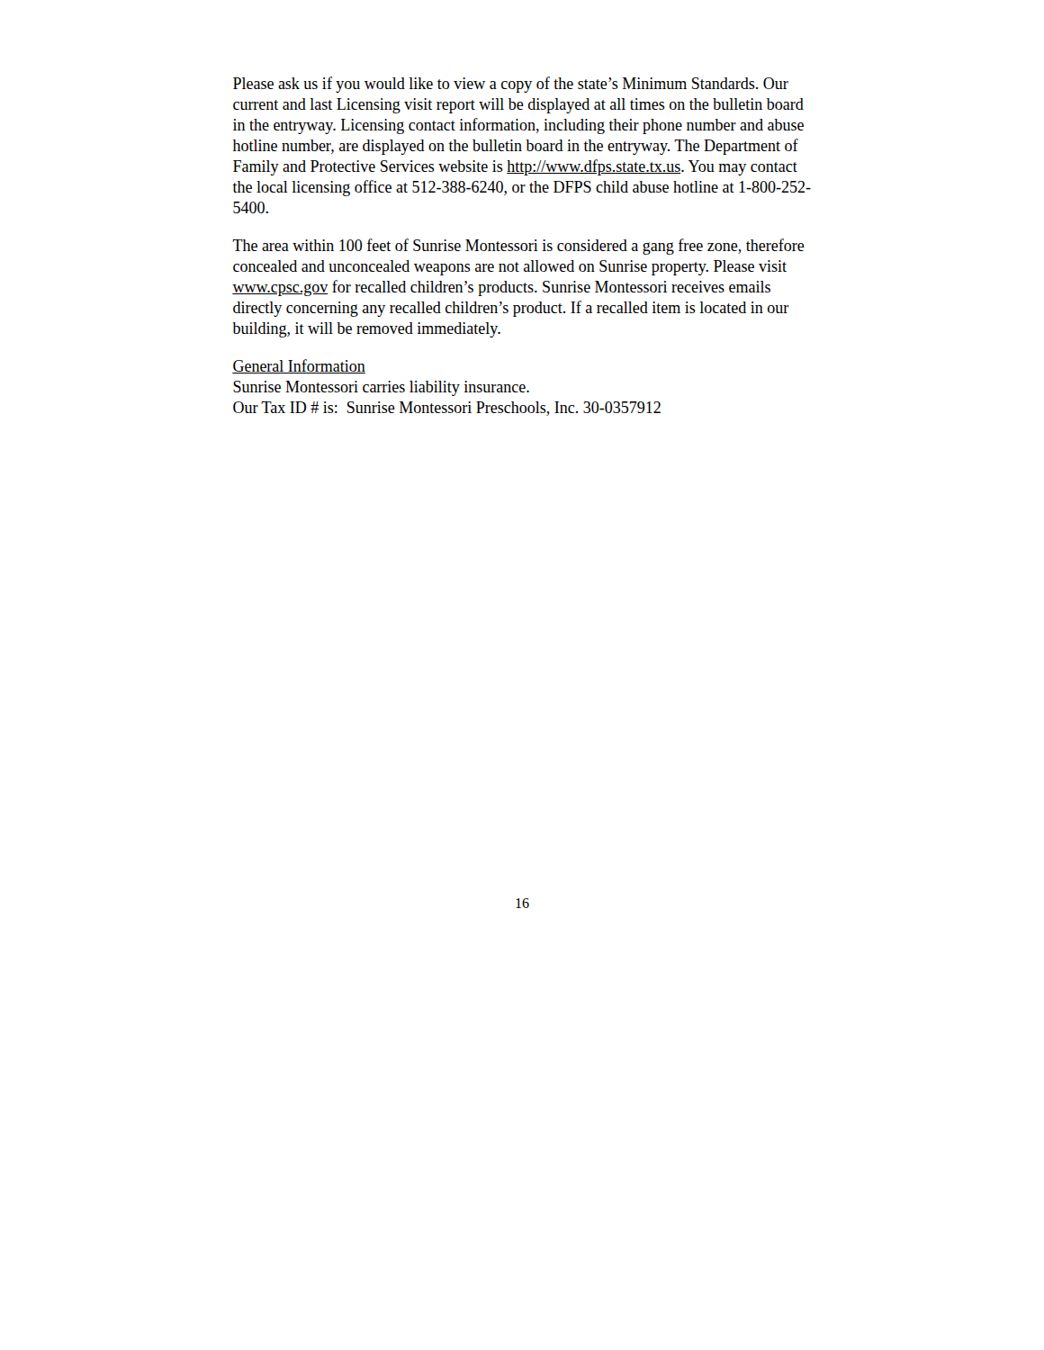Please ask us if you would like to view a copy of the state’s Minimum Standards. Our current and last Licensing visit report will be displayed at all times on the bulletin board in the entryway. Licensing contact information, including their phone number and abuse hotline number, are displayed on the bulletin board in the entryway. The Department of Family and Protective Services website is http://www.dfps.state.tx.us. You may contact the local licensing office at 512-388-6240, or the DFPS child abuse hotline at 1-800-252-5400.
The area within 100 feet of Sunrise Montessori is considered a gang free zone, therefore concealed and unconcealed weapons are not allowed on Sunrise property. Please visit www.cpsc.gov for recalled children’s products. Sunrise Montessori receives emails directly concerning any recalled children’s product. If a recalled item is located in our building, it will be removed immediately.
General Information
Sunrise Montessori carries liability insurance.
Our Tax ID # is: Sunrise Montessori Preschools, Inc. 30-0357912
16